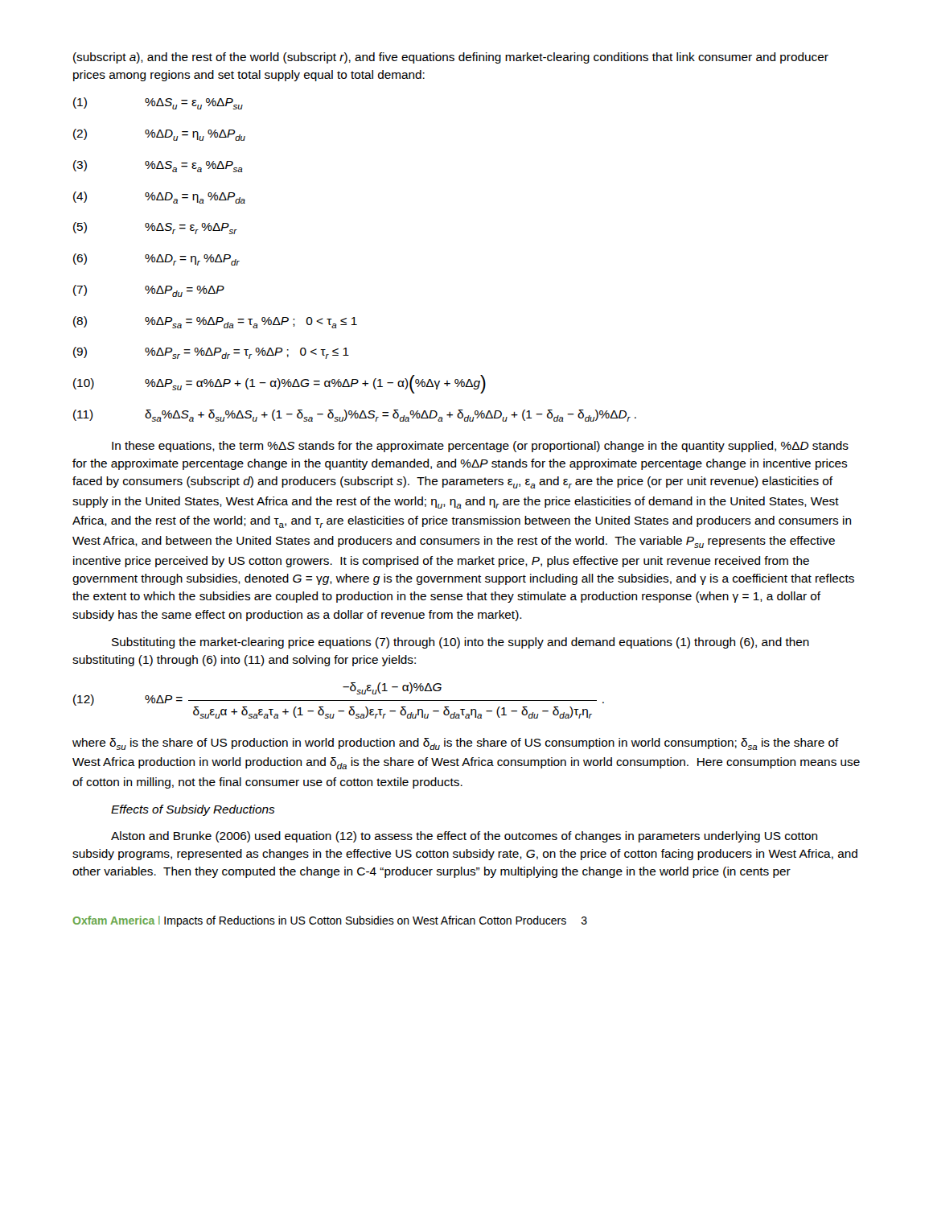(subscript a), and the rest of the world (subscript r), and five equations defining market-clearing conditions that link consumer and producer prices among regions and set total supply equal to total demand:
(1) %ΔSu = εu %ΔPsu
(2) %ΔDu = ηu %ΔPdu
(3) %ΔSa = εa %ΔPsa
(4) %ΔDa = ηa %ΔPda
(5) %ΔSr = εr %ΔPsr
(6) %ΔDr = ηr %ΔPdr
(7) %ΔPdu = %ΔP
(8) %ΔPsa = %ΔPda = τa %ΔP ; 0 < τa ≤ 1
(9) %ΔPsr = %ΔPdr = τr %ΔP ; 0 < τr ≤ 1
(10) %ΔPsu = α%ΔP + (1 − α)%ΔG = α%ΔP + (1 − α)(%Δγ + %Δg)
(11) δsa%ΔSa + δsu%ΔSu + (1 − δsa − δsu)%ΔSr = δda%ΔDa + δdu%ΔDu + (1 − δda − δdu)%ΔDr .
In these equations, the term %ΔS stands for the approximate percentage (or proportional) change in the quantity supplied, %ΔD stands for the approximate percentage change in the quantity demanded, and %ΔP stands for the approximate percentage change in incentive prices faced by consumers (subscript d) and producers (subscript s). The parameters εu, εa and εr are the price (or per unit revenue) elasticities of supply in the United States, West Africa and the rest of the world; ηu, ηa and ηr are the price elasticities of demand in the United States, West Africa, and the rest of the world; and τa, and τr are elasticities of price transmission between the United States and producers and consumers in West Africa, and between the United States and producers and consumers in the rest of the world. The variable Psu represents the effective incentive price perceived by US cotton growers. It is comprised of the market price, P, plus effective per unit revenue received from the government through subsidies, denoted G = γg, where g is the government support including all the subsidies, and γ is a coefficient that reflects the extent to which the subsidies are coupled to production in the sense that they stimulate a production response (when γ = 1, a dollar of subsidy has the same effect on production as a dollar of revenue from the market).
Substituting the market-clearing price equations (7) through (10) into the supply and demand equations (1) through (6), and then substituting (1) through (6) into (11) and solving for price yields:
(12) %ΔP = −δsuεu(1 − α)%ΔG δsuεuα + δsaεaτa + (1 − δsu − δsa)εrτr − δduηu − δdaτaηa − (1 − δdu − δda)τrηr .
where δsu is the share of US production in world production and δdu is the share of US consumption in world consumption; δsa is the share of West Africa production in world production and δda is the share of West Africa consumption in world consumption. Here consumption means use of cotton in milling, not the final consumer use of cotton textile products.
Effects of Subsidy Reductions
Alston and Brunke (2006) used equation (12) to assess the effect of the outcomes of changes in parameters underlying US cotton subsidy programs, represented as changes in the effective US cotton subsidy rate, G, on the price of cotton facing producers in West Africa, and other variables. Then they computed the change in C-4 “producer surplus” by multiplying the change in the world price (in cents per
Oxfam America l Impacts of Reductions in US Cotton Subsidies on West African Cotton Producers3